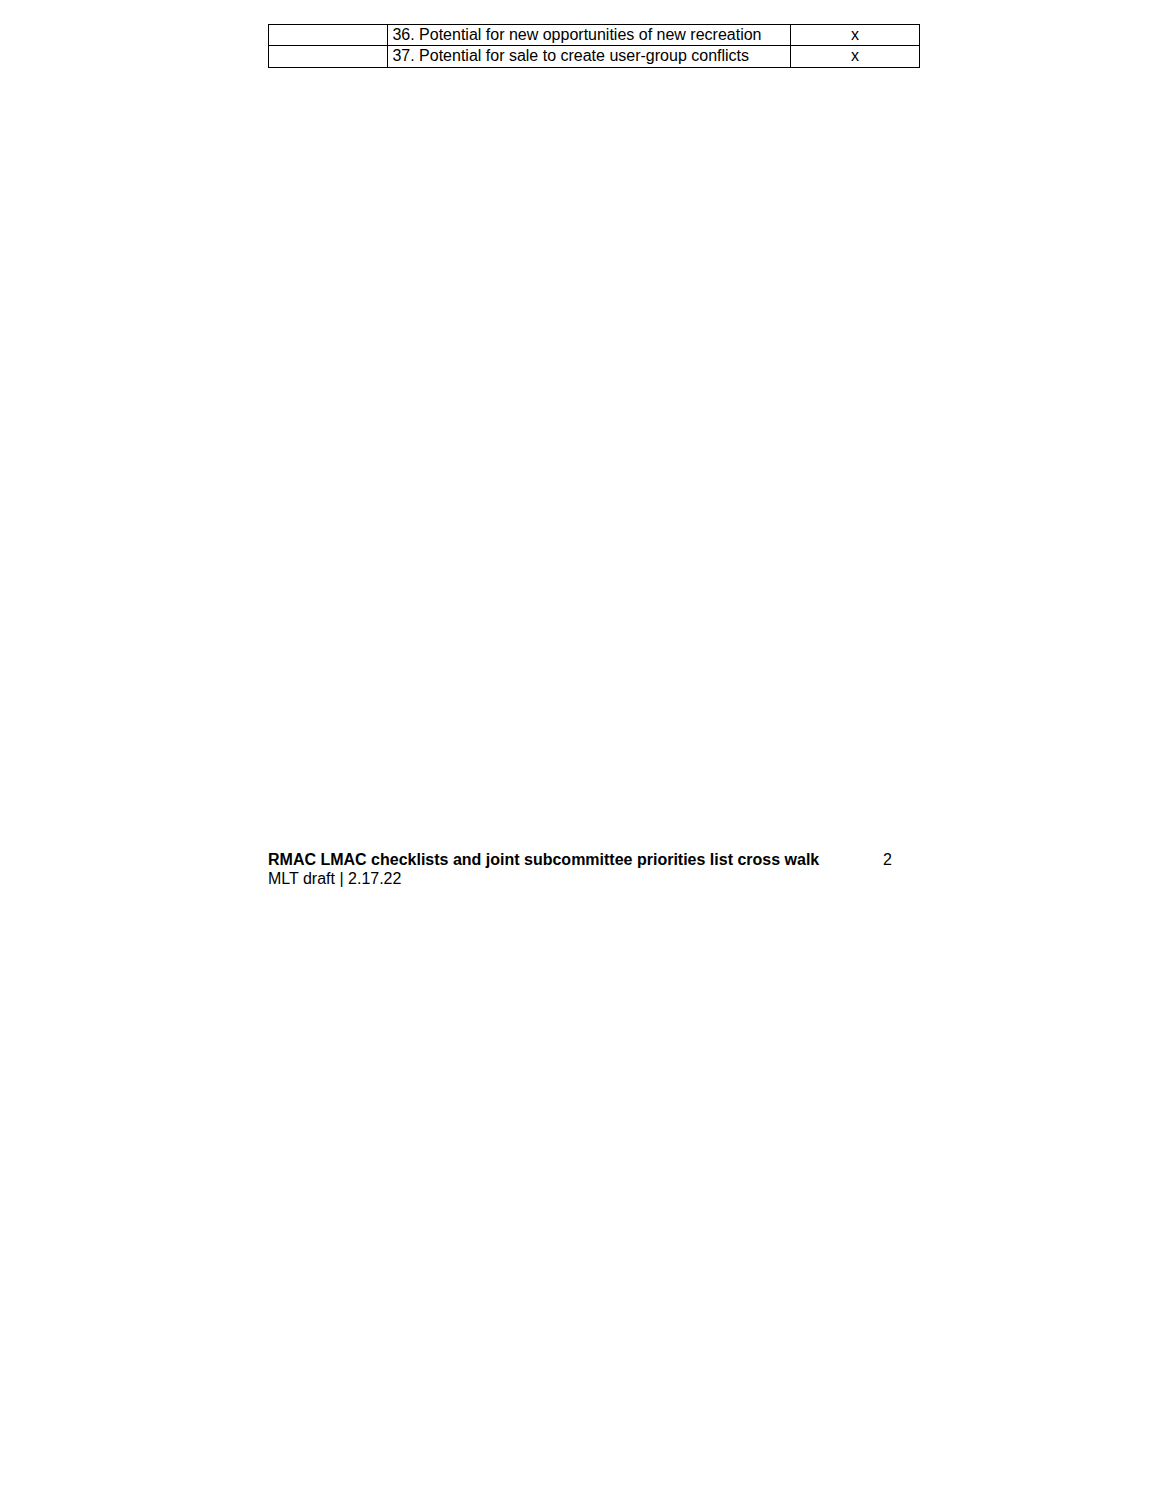| | 36. Potential for new opportunities of new recreation | x |
| | 37. Potential for sale to create user-group conflicts | x |
RMAC LMAC checklists and joint subcommittee priorities list cross walk 2
MLT draft | 2.17.22